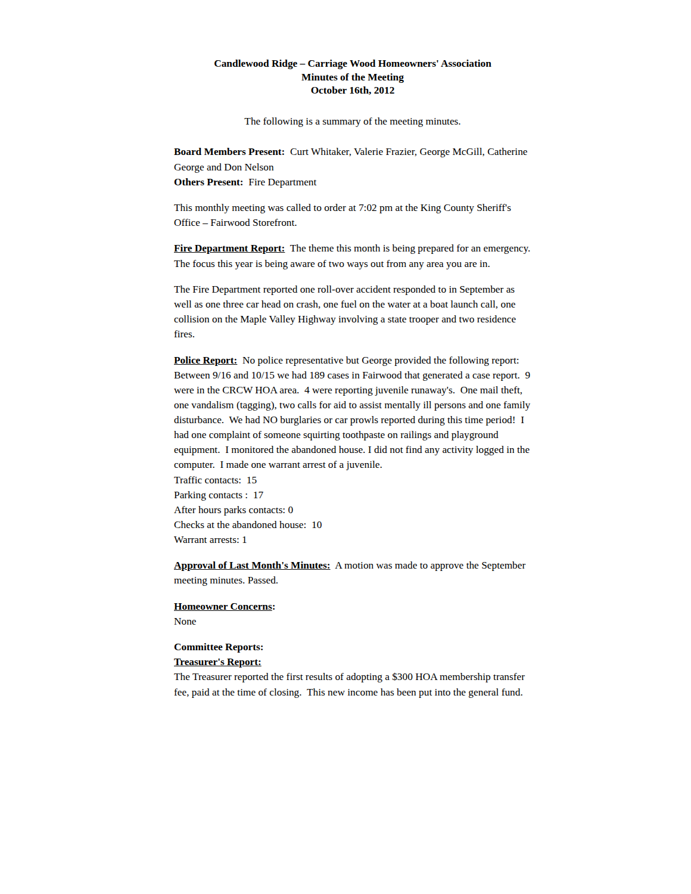Candlewood Ridge – Carriage Wood Homeowners' Association
Minutes of the Meeting
October 16th, 2012
The following is a summary of the meeting minutes.
Board Members Present: Curt Whitaker, Valerie Frazier, George McGill, Catherine George and Don Nelson
Others Present: Fire Department
This monthly meeting was called to order at 7:02 pm at the King County Sheriff's Office – Fairwood Storefront.
Fire Department Report: The theme this month is being prepared for an emergency. The focus this year is being aware of two ways out from any area you are in.
The Fire Department reported one roll-over accident responded to in September as well as one three car head on crash, one fuel on the water at a boat launch call, one collision on the Maple Valley Highway involving a state trooper and two residence fires.
Police Report: No police representative but George provided the following report: Between 9/16 and 10/15 we had 189 cases in Fairwood that generated a case report. 9 were in the CRCW HOA area. 4 were reporting juvenile runaway's. One mail theft, one vandalism (tagging), two calls for aid to assist mentally ill persons and one family disturbance. We had NO burglaries or car prowls reported during this time period! I had one complaint of someone squirting toothpaste on railings and playground equipment. I monitored the abandoned house. I did not find any activity logged in the computer. I made one warrant arrest of a juvenile.
Traffic contacts: 15
Parking contacts : 17
After hours parks contacts: 0
Checks at the abandoned house: 10
Warrant arrests: 1
Approval of Last Month's Minutes: A motion was made to approve the September meeting minutes. Passed.
Homeowner Concerns:
None
Committee Reports:
Treasurer's Report:
The Treasurer reported the first results of adopting a $300 HOA membership transfer fee, paid at the time of closing. This new income has been put into the general fund.